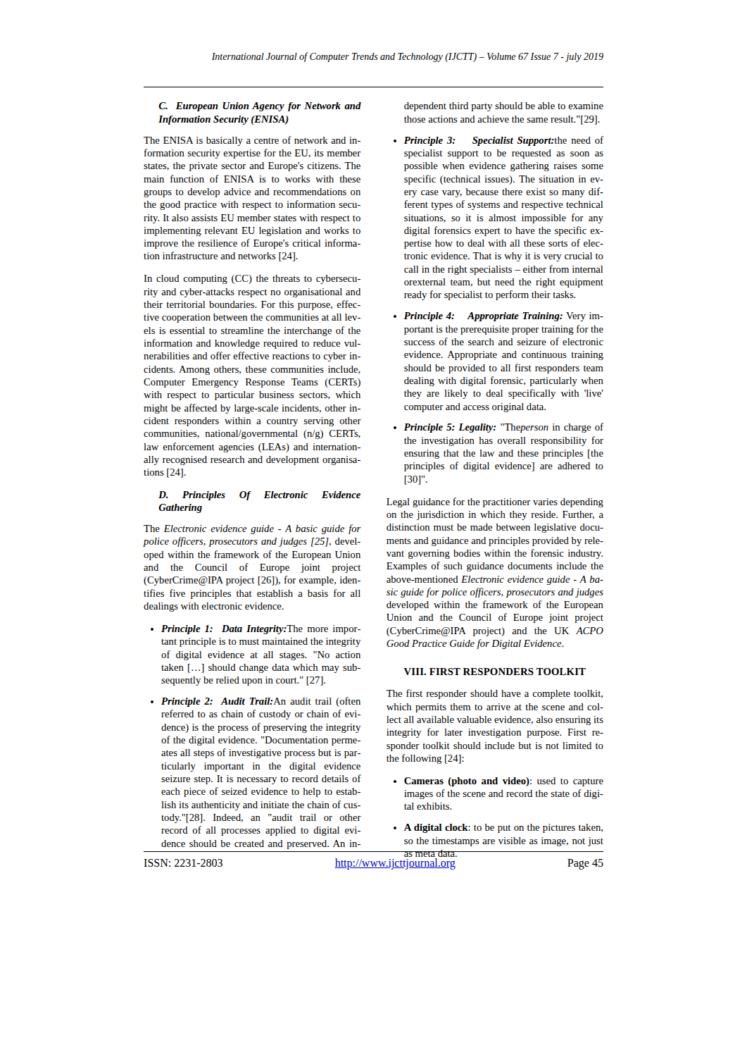International Journal of Computer Trends and Technology (IJCTT) – Volume 67 Issue 7 - july 2019
C. European Union Agency for Network and Information Security (ENISA)
The ENISA is basically a centre of network and information security expertise for the EU, its member states, the private sector and Europe's citizens. The main function of ENISA is to works with these groups to develop advice and recommendations on the good practice with respect to information security. It also assists EU member states with respect to implementing relevant EU legislation and works to improve the resilience of Europe's critical information infrastructure and networks [24].
In cloud computing (CC) the threats to cybersecurity and cyber-attacks respect no organisational and their territorial boundaries. For this purpose, effective cooperation between the communities at all levels is essential to streamline the interchange of the information and knowledge required to reduce vulnerabilities and offer effective reactions to cyber incidents. Among others, these communities include, Computer Emergency Response Teams (CERTs) with respect to particular business sectors, which might be affected by large-scale incidents, other incident responders within a country serving other communities, national/governmental (n/g) CERTs, law enforcement agencies (LEAs) and internationally recognised research and development organisations [24].
D. Principles Of Electronic Evidence Gathering
The Electronic evidence guide - A basic guide for police officers, prosecutors and judges [25], developed within the framework of the European Union and the Council of Europe joint project (CyberCrime@IPA project [26]), for example, identifies five principles that establish a basis for all dealings with electronic evidence.
Principle 1: Data Integrity: The more important principle is to must maintained the integrity of digital evidence at all stages. "No action taken […] should change data which may subsequently be relied upon in court." [27].
Principle 2: Audit Trail: An audit trail (often referred to as chain of custody or chain of evidence) is the process of preserving the integrity of the digital evidence. "Documentation permeates all steps of investigative process but is particularly important in the digital evidence seizure step. It is necessary to record details of each piece of seized evidence to help to establish its authenticity and initiate the chain of custody."[28]. Indeed, an "audit trail or other record of all processes applied to digital evidence should be created and preserved. An independent third party should be able to examine those actions and achieve the same result."[29].
Principle 3: Specialist Support: the need of specialist support to be requested as soon as possible when evidence gathering raises some specific (technical issues). The situation in every case vary, because there exist so many different types of systems and respective technical situations, so it is almost impossible for any digital forensics expert to have the specific expertise how to deal with all these sorts of electronic evidence. That is why it is very crucial to call in the right specialists – either from internal orexternal team, but need the right equipment ready for specialist to perform their tasks.
Principle 4: Appropriate Training: Very important is the prerequisite proper training for the success of the search and seizure of electronic evidence. Appropriate and continuous training should be provided to all first responders team dealing with digital forensic, particularly when they are likely to deal specifically with 'live' computer and access original data.
Principle 5: Legality: "Theperson in charge of the investigation has overall responsibility for ensuring that the law and these principles [the principles of digital evidence] are adhered to [30]".
Legal guidance for the practitioner varies depending on the jurisdiction in which they reside. Further, a distinction must be made between legislative documents and guidance and principles provided by relevant governing bodies within the forensic industry. Examples of such guidance documents include the above-mentioned Electronic evidence guide - A basic guide for police officers, prosecutors and judges developed within the framework of the European Union and the Council of Europe joint project (CyberCrime@IPA project) and the UK ACPO Good Practice Guide for Digital Evidence.
VIII. First Responders Toolkit
The first responder should have a complete toolkit, which permits them to arrive at the scene and collect all available valuable evidence, also ensuring its integrity for later investigation purpose. First responder toolkit should include but is not limited to the following [24]:
Cameras (photo and video): used to capture images of the scene and record the state of digital exhibits.
A digital clock: to be put on the pictures taken, so the timestamps are visible as image, not just as meta data.
ISSN: 2231-2803
http://www.ijcttjournal.org
Page 45